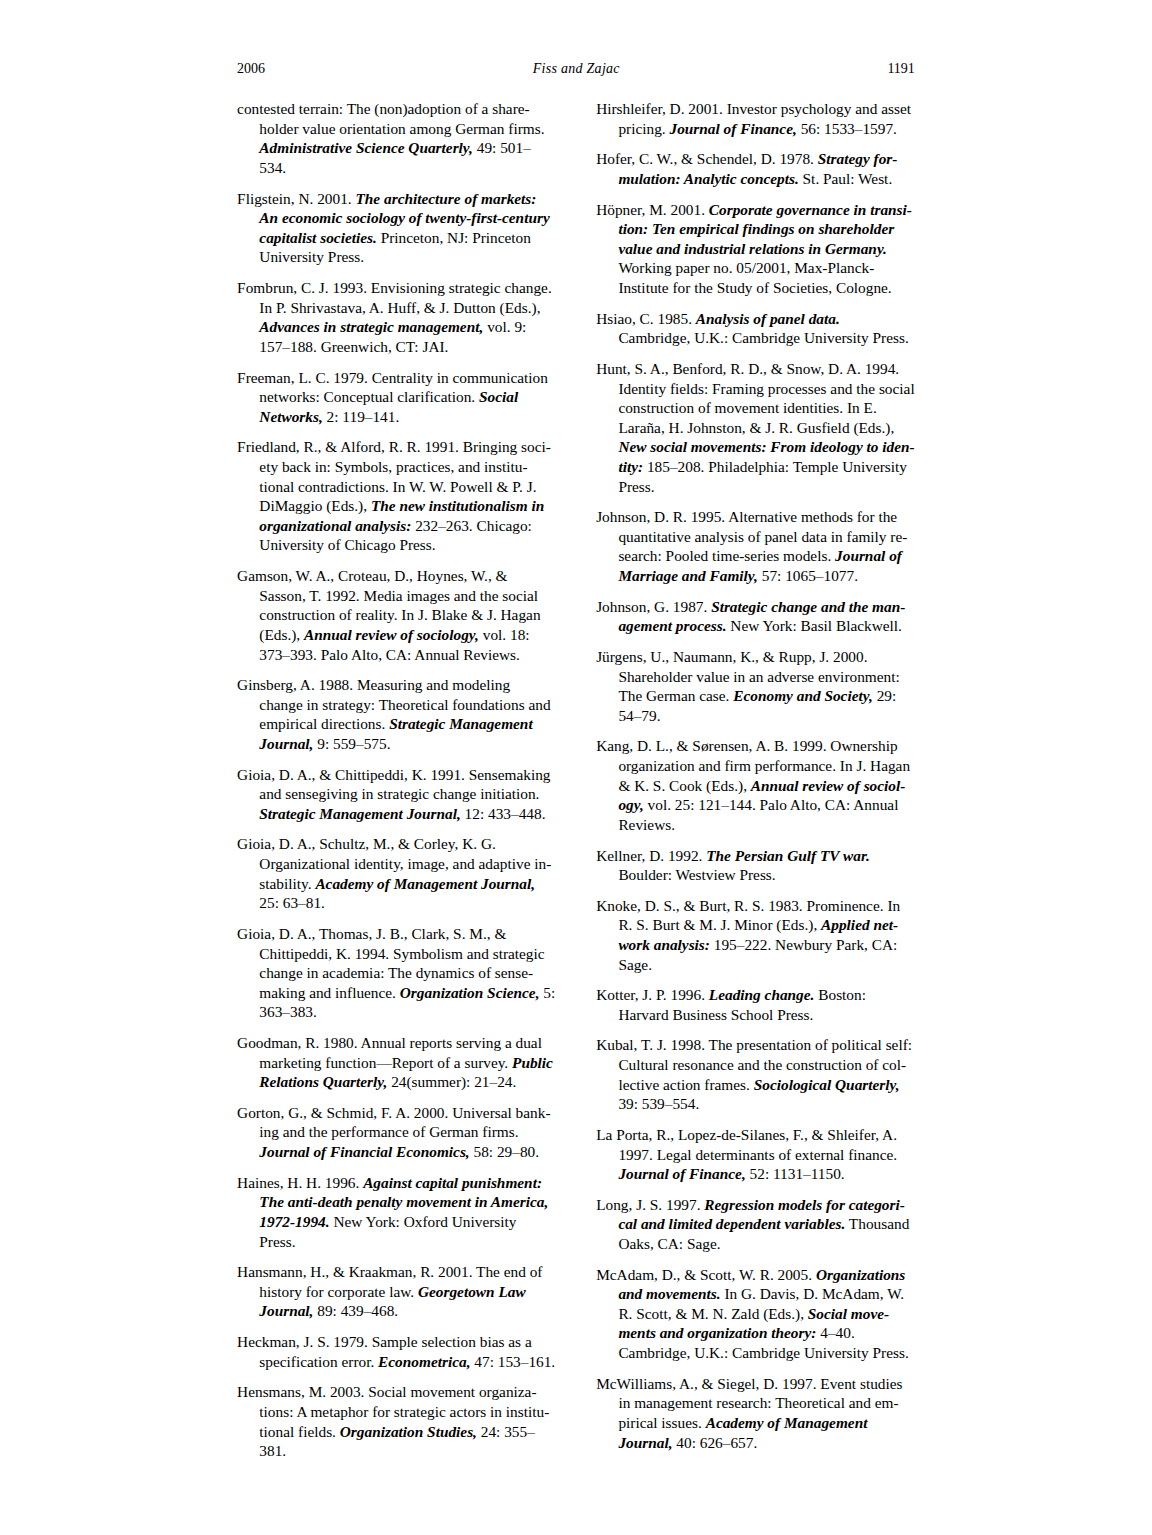2006 Fiss and Zajac 1191
contested terrain: The (non)adoption of a shareholder value orientation among German firms. Administrative Science Quarterly, 49: 501–534.
Fligstein, N. 2001. The architecture of markets: An economic sociology of twenty-first-century capitalist societies. Princeton, NJ: Princeton University Press.
Fombrun, C. J. 1993. Envisioning strategic change. In P. Shrivastava, A. Huff, & J. Dutton (Eds.), Advances in strategic management, vol. 9: 157–188. Greenwich, CT: JAI.
Freeman, L. C. 1979. Centrality in communication networks: Conceptual clarification. Social Networks, 2: 119–141.
Friedland, R., & Alford, R. R. 1991. Bringing society back in: Symbols, practices, and institutional contradictions. In W. W. Powell & P. J. DiMaggio (Eds.), The new institutionalism in organizational analysis: 232–263. Chicago: University of Chicago Press.
Gamson, W. A., Croteau, D., Hoynes, W., & Sasson, T. 1992. Media images and the social construction of reality. In J. Blake & J. Hagan (Eds.), Annual review of sociology, vol. 18: 373–393. Palo Alto, CA: Annual Reviews.
Ginsberg, A. 1988. Measuring and modeling change in strategy: Theoretical foundations and empirical directions. Strategic Management Journal, 9: 559–575.
Gioia, D. A., & Chittipeddi, K. 1991. Sensemaking and sensegiving in strategic change initiation. Strategic Management Journal, 12: 433–448.
Gioia, D. A., Schultz, M., & Corley, K. G. Organizational identity, image, and adaptive instability. Academy of Management Journal, 25: 63–81.
Gioia, D. A., Thomas, J. B., Clark, S. M., & Chittipeddi, K. 1994. Symbolism and strategic change in academia: The dynamics of sensemaking and influence. Organization Science, 5: 363–383.
Goodman, R. 1980. Annual reports serving a dual marketing function—Report of a survey. Public Relations Quarterly, 24(summer): 21–24.
Gorton, G., & Schmid, F. A. 2000. Universal banking and the performance of German firms. Journal of Financial Economics, 58: 29–80.
Haines, H. H. 1996. Against capital punishment: The anti-death penalty movement in America, 1972-1994. New York: Oxford University Press.
Hansmann, H., & Kraakman, R. 2001. The end of history for corporate law. Georgetown Law Journal, 89: 439–468.
Heckman, J. S. 1979. Sample selection bias as a specification error. Econometrica, 47: 153–161.
Hensmans, M. 2003. Social movement organizations: A metaphor for strategic actors in institutional fields. Organization Studies, 24: 355–381.
Hirshleifer, D. 2001. Investor psychology and asset pricing. Journal of Finance, 56: 1533–1597.
Hofer, C. W., & Schendel, D. 1978. Strategy formulation: Analytic concepts. St. Paul: West.
Höpner, M. 2001. Corporate governance in transition: Ten empirical findings on shareholder value and industrial relations in Germany. Working paper no. 05/2001, Max-Planck-Institute for the Study of Societies, Cologne.
Hsiao, C. 1985. Analysis of panel data. Cambridge, U.K.: Cambridge University Press.
Hunt, S. A., Benford, R. D., & Snow, D. A. 1994. Identity fields: Framing processes and the social construction of movement identities. In E. Laraña, H. Johnston, & J. R. Gusfield (Eds.), New social movements: From ideology to identity: 185–208. Philadelphia: Temple University Press.
Johnson, D. R. 1995. Alternative methods for the quantitative analysis of panel data in family research: Pooled time-series models. Journal of Marriage and Family, 57: 1065–1077.
Johnson, G. 1987. Strategic change and the management process. New York: Basil Blackwell.
Jürgens, U., Naumann, K., & Rupp, J. 2000. Shareholder value in an adverse environment: The German case. Economy and Society, 29: 54–79.
Kang, D. L., & Sørensen, A. B. 1999. Ownership organization and firm performance. In J. Hagan & K. S. Cook (Eds.), Annual review of sociology, vol. 25: 121–144. Palo Alto, CA: Annual Reviews.
Kellner, D. 1992. The Persian Gulf TV war. Boulder: Westview Press.
Knoke, D. S., & Burt, R. S. 1983. Prominence. In R. S. Burt & M. J. Minor (Eds.), Applied network analysis: 195–222. Newbury Park, CA: Sage.
Kotter, J. P. 1996. Leading change. Boston: Harvard Business School Press.
Kubal, T. J. 1998. The presentation of political self: Cultural resonance and the construction of collective action frames. Sociological Quarterly, 39: 539–554.
La Porta, R., Lopez-de-Silanes, F., & Shleifer, A. 1997. Legal determinants of external finance. Journal of Finance, 52: 1131–1150.
Long, J. S. 1997. Regression models for categorical and limited dependent variables. Thousand Oaks, CA: Sage.
McAdam, D., & Scott, W. R. 2005. Organizations and movements. In G. Davis, D. McAdam, W. R. Scott, & M. N. Zald (Eds.), Social movements and organization theory: 4–40. Cambridge, U.K.: Cambridge University Press.
McWilliams, A., & Siegel, D. 1997. Event studies in management research: Theoretical and empirical issues. Academy of Management Journal, 40: 626–657.